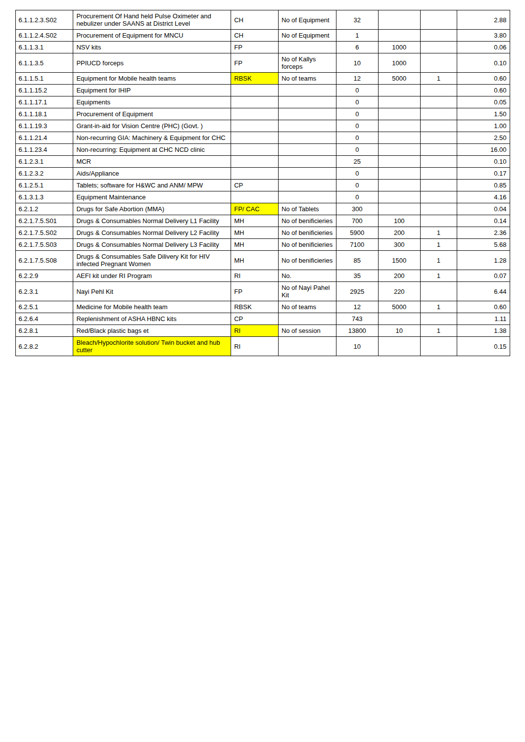| 6.1.1.2.3.S02 | Procurement Of Hand held Pulse Oximeter and nebulizer under SAANS at District Level | CH | No of Equipment | 32 | | | 2.88 |
| 6.1.1.2.4.S02 | Procurement of Equipment for MNCU | CH | No of Equipment | 1 | | | 3.80 |
| 6.1.1.3.1 | NSV kits | FP | | 6 | 1000 | | 0.06 |
| 6.1.1.3.5 | PPIUCD forceps | FP | No of Kallys forceps | 10 | 1000 | | 0.10 |
| 6.1.1.5.1 | Equipment for Mobile health teams | RBSK | No of teams | 12 | 5000 | 1 | 0.60 |
| 6.1.1.15.2 | Equipment for IHIP | | | 0 | | | 0.60 |
| 6.1.1.17.1 | Equipments | | | 0 | | | 0.05 |
| 6.1.1.18.1 | Procurement of Equipment | | | 0 | | | 1.50 |
| 6.1.1.19.3 | Grant-in-aid for Vision Centre (PHC) (Govt. ) | | | 0 | | | 1.00 |
| 6.1.1.21.4 | Non-recurring GIA: Machinery & Equipment for CHC | | | 0 | | | 2.50 |
| 6.1.1.23.4 | Non-recurring: Equipment at CHC NCD clinic | | | 0 | | | 16.00 |
| 6.1.2.3.1 | MCR | | | 25 | | | 0.10 |
| 6.1.2.3.2 | Aids/Appliance | | | 0 | | | 0.17 |
| 6.1.2.5.1 | Tablets; software for H&WC and ANM/ MPW | CP | | 0 | | | 0.85 |
| 6.1.3.1.3 | Equipment Maintenance | | | 0 | | | 4.16 |
| 6.2.1.2 | Drugs for Safe Abortion (MMA) | FP/ CAC | No of Tablets | 300 | | | 0.04 |
| 6.2.1.7.5.S01 | Drugs & Consumables Normal Delivery L1 Facility | MH | No of benificieries | 700 | 100 | | 0.14 |
| 6.2.1.7.5.S02 | Drugs & Consumables Normal Delivery L2 Facility | MH | No of benificieries | 5900 | 200 | 1 | 2.36 |
| 6.2.1.7.5.S03 | Drugs & Consumables Normal Delivery L3 Facility | MH | No of benificieries | 7100 | 300 | 1 | 5.68 |
| 6.2.1.7.5.S08 | Drugs & Consumables Safe Dilivery Kit for HIV infected Pregnant Women | MH | No of benificieries | 85 | 1500 | 1 | 1.28 |
| 6.2.2.9 | AEFI kit under RI Program | RI | No. | 35 | 200 | 1 | 0.07 |
| 6.2.3.1 | Nayi Pehl Kit | FP | No of Nayi Pahel Kit | 2925 | 220 | | 6.44 |
| 6.2.5.1 | Medicine for Mobile health team | RBSK | No of teams | 12 | 5000 | 1 | 0.60 |
| 6.2.6.4 | Replenishment of ASHA HBNC kits | CP | | 743 | | | 1.11 |
| 6.2.8.1 | Red/Black plastic bags et | RI | No of session | 13800 | 10 | 1 | 1.38 |
| 6.2.8.2 | Bleach/Hypochlorite solution/ Twin bucket and hub cutter | RI | | 10 | | | 0.15 |